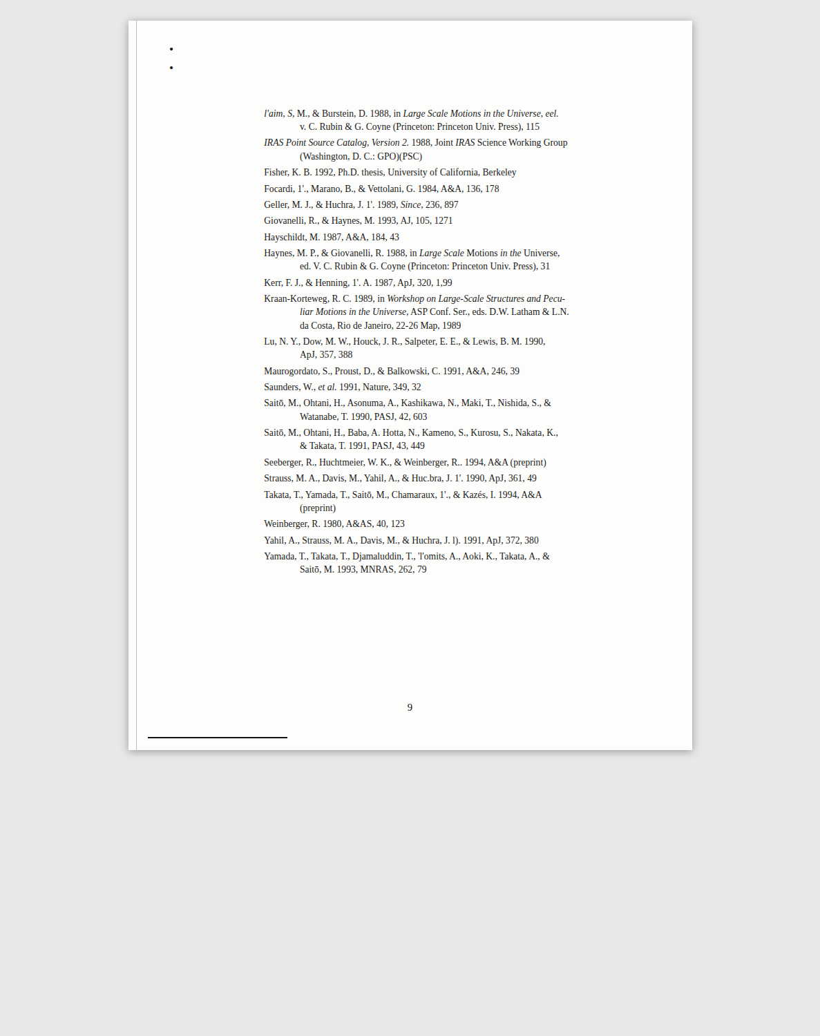•
•
l'aim, S, M., & Burstein, D. 1988, in Large Scale Motions in the Universe, eel. v. C. Rubin & G. Coyne (Princeton: Princeton Univ. Press), 115
IRAS Point Source Catalog, Version 2. 1988, Joint IRAS Science Working Group(Washington, D. C.: GPO)(PSC)
Fisher, K. B. 1992, Ph.D. thesis, University of California, Berkeley
Focardi, 1'., Marano, B., & Vettolani, G. 1984, A&A, 136, 178
Geller, M. J., & Huchra, J. 1'. 1989, Since, 236, 897
Giovanelli, R., & Haynes, M. 1993, AJ, 105, 1271
Hayschildt, M. 1987, A&A, 184, 43
Haynes, M. P., & Giovanelli, R. 1988, in Large Scale Motions in the Universe,ed. V. C. Rubin & G. Coyne (Princeton: Princeton Univ. Press), 31
Kerr, F. J., & Henning, 1'. A. 1987, ApJ, 320, 1,99
Kraan-Korteweg, R. C. 1989, in Workshop on Large-Scale Structures and Pecu-liar Motions in the Universe, ASP Conf. Ser., eds. D.W. Latham & L.N. da Costa, Rio de Janeiro, 22-26 Map, 1989
Lu, N. Y., Dow, M. W., Houck, J. R., Salpeter, E. E., & Lewis, B. M. 1990,ApJ, 357, 388
Maurogordato, S., Proust, D., & Balkowski, C. 1991, A&A, 246, 39
Saunders, W., et al. 1991, Nature, 349, 32
Saitō, M., Ohtani, H., Asonuma, A., Kashikawa, N., Maki, T., Nishida, S., &Watanabe, T. 1990, PASJ, 42, 603
Saitō, M., Ohtani, H., Baba, A. Hotta, N., Kameno, S., Kurosu, S., Nakata, K.,& Takata, T. 1991, PASJ, 43, 449
Seeberger, R., Huchtmeier, W. K., & Weinberger, R.. 1994, A&A (preprint)
Strauss, M. A., Davis, M., Yahil, A., & Huc.bra, J. 1'. 1990, ApJ, 361, 49
Takata, T., Yamada, T., Saitō, M., Chamaraux, 1'., & Kazés, I. 1994, A&A(preprint)
Weinberger, R. 1980, A&AS, 40, 123
Yahil, A., Strauss, M. A., Davis, M., & Huchra, J. l). 1991, ApJ, 372, 380
Yamada, T., Takata, T., Djamaluddin, T., 'l'omits, A., Aoki, K., Takata, A., &Saitō, M. 1993, MNRAS, 262, 79
9